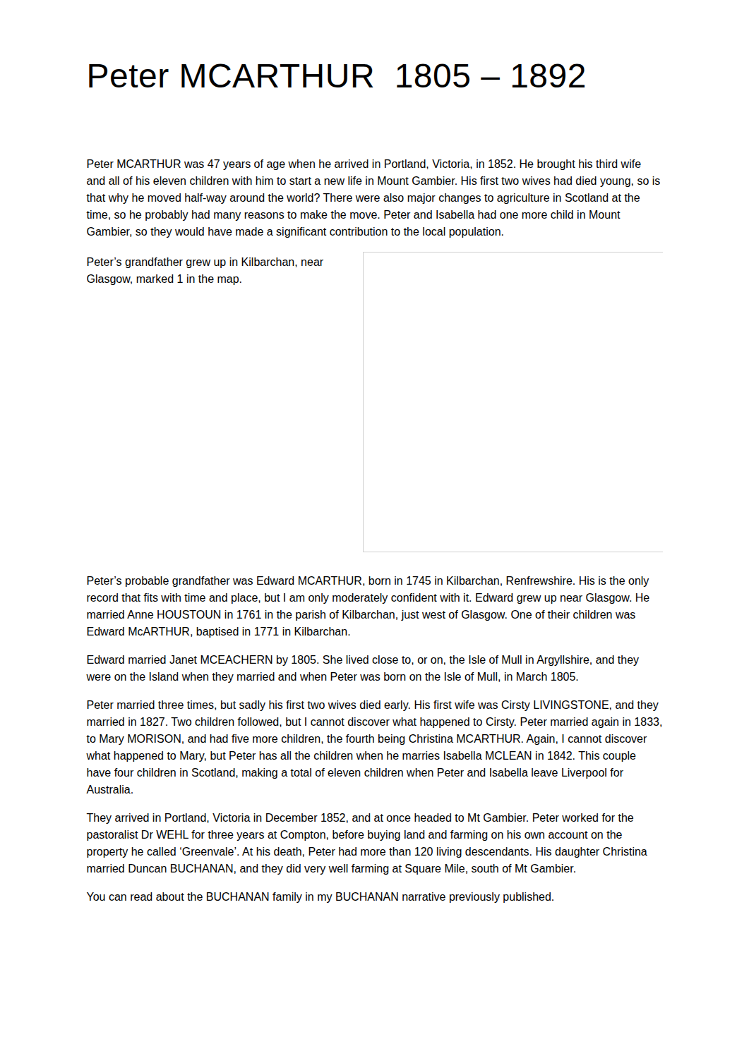Peter MCARTHUR 1805 – 1892
Peter MCARTHUR was 47 years of age when he arrived in Portland, Victoria, in 1852. He brought his third wife and all of his eleven children with him to start a new life in Mount Gambier. His first two wives had died young, so is that why he moved half-way around the world? There were also major changes to agriculture in Scotland at the time, so he probably had many reasons to make the move. Peter and Isabella had one more child in Mount Gambier, so they would have made a significant contribution to the local population.
Peter’s grandfather grew up in Kilbarchan, near Glasgow, marked 1 in the map.
Peter’s probable grandfather was Edward MCARTHUR, born in 1745 in Kilbarchan, Renfrewshire. His is the only record that fits with time and place, but I am only moderately confident with it. Edward grew up near Glasgow. He married Anne HOUSTOUN in 1761 in the parish of Kilbarchan, just west of Glasgow. One of their children was Edward McARTHUR, baptised in 1771 in Kilbarchan.
Edward married Janet MCEACHERN by 1805. She lived close to, or on, the Isle of Mull in Argyllshire, and they were on the Island when they married and when Peter was born on the Isle of Mull, in March 1805.
Peter married three times, but sadly his first two wives died early. His first wife was Cirsty LIVINGSTONE, and they married in 1827. Two children followed, but I cannot discover what happened to Cirsty. Peter married again in 1833, to Mary MORISON, and had five more children, the fourth being Christina MCARTHUR. Again, I cannot discover what happened to Mary, but Peter has all the children when he marries Isabella MCLEAN in 1842. This couple have four children in Scotland, making a total of eleven children when Peter and Isabella leave Liverpool for Australia.
They arrived in Portland, Victoria in December 1852, and at once headed to Mt Gambier. Peter worked for the pastoralist Dr WEHL for three years at Compton, before buying land and farming on his own account on the property he called ‘Greenvale’. At his death, Peter had more than 120 living descendants. His daughter Christina married Duncan BUCHANAN, and they did very well farming at Square Mile, south of Mt Gambier.
You can read about the BUCHANAN family in my BUCHANAN narrative previously published.